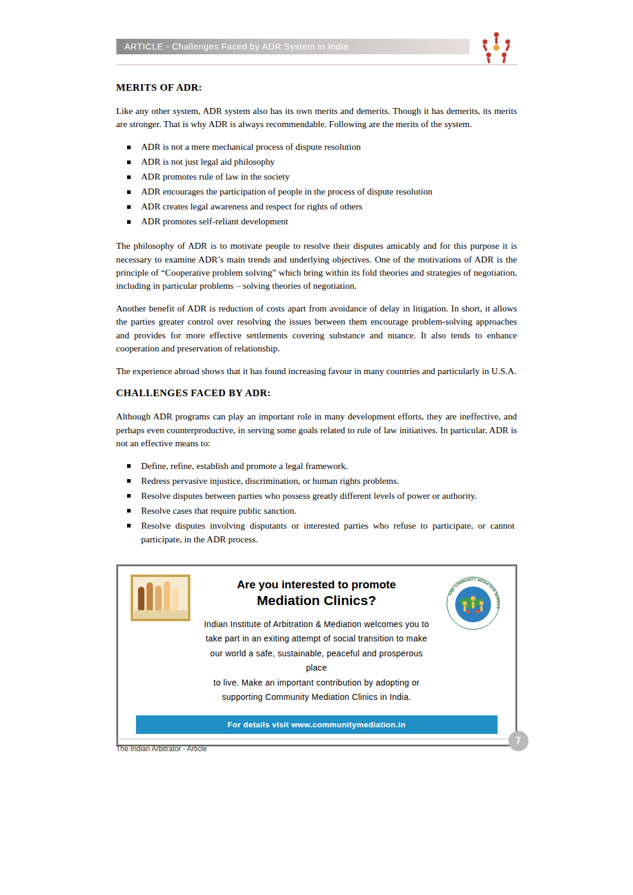ARTICLE - Challenges Faced by ADR System in India
MERITS OF ADR:
Like any other system, ADR system also has its own merits and demerits. Though it has demerits, its merits are stronger. That is why ADR is always recommendable. Following are the merits of the system.
ADR is not a mere mechanical process of dispute resolution
ADR is not just legal aid philosophy
ADR promotes rule of law in the society
ADR encourages the participation of people in the process of dispute resolution
ADR creates legal awareness and respect for rights of others
ADR promotes self-reliant development
The philosophy of ADR is to motivate people to resolve their disputes amicably and for this purpose it is necessary to examine ADR’s main trends and underlying objectives. One of the motivations of ADR is the principle of “Cooperative problem solving” which bring within its fold theories and strategies of negotiation, including in particular problems – solving theories of negotiation.
Another benefit of ADR is reduction of costs apart from avoidance of delay in litigation. In short, it allows the parties greater control over resolving the issues between them encourage problem-solving approaches and provides for more effective settlements covering substance and nuance. It also tends to enhance cooperation and preservation of relationship.
The experience abroad shows that it has found increasing favour in many countries and particularly in U.S.A.
CHALLENGES FACED BY ADR:
Although ADR programs can play an important role in many development efforts, they are ineffective, and perhaps even counterproductive, in serving some goals related to rule of law initiatives. In particular, ADR is not an effective means to:
Define, refine, establish and promote a legal framework.
Redress pervasive injustice, discrimination, or human rights problems.
Resolve disputes between parties who possess greatly different levels of power or authority.
Resolve cases that require public sanction.
Resolve disputes involving disputants or interested parties who refuse to participate, or cannot participate, in the ADR process.
Are you interested to promote
Mediation Clinics?
Indian Institute of Arbitration & Mediation welcomes you to
take part in an exiting attempt of social transition to make
our world a safe, sustainable, peaceful and prosperous place
to live. Make an important contribution by adopting or
supporting Community Mediation Clinics in India.
IIAM COMMUNITY MEDIATION SERVICE
For details visit www.communitymediation.in
The Indian Arbitrator - Article
7